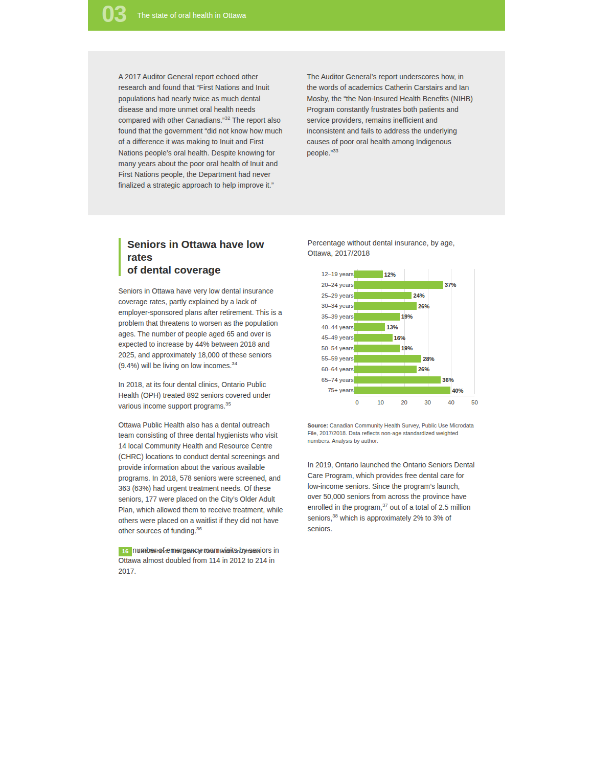03
The state of oral health in Ottawa
A 2017 Auditor General report echoed other research and found that “First Nations and Inuit populations had nearly twice as much dental disease and more unmet oral health needs compared with other Canadians.”32 The report also found that the government “did not know how much of a difference it was making to Inuit and First Nations people’s oral health. Despite knowing for many years about the poor oral health of Inuit and First Nations people, the Department had never finalized a strategic approach to help improve it.”
The Auditor General’s report underscores how, in the words of academics Catherin Carstairs and Ian Mosby, the “the Non-Insured Health Benefits (NIHB) Program constantly frustrates both patients and service providers, remains inefficient and inconsistent and fails to address the underlying causes of poor oral health among Indigenous people.”33
Seniors in Ottawa have low rates
of dental coverage
Seniors in Ottawa have very low dental insurance coverage rates, partly explained by a lack of employer-sponsored plans after retirement. This is a problem that threatens to worsen as the population ages. The number of people aged 65 and over is expected to increase by 44% between 2018 and 2025, and approximately 18,000 of these seniors (9.4%) will be living on low incomes.34
In 2018, at its four dental clinics, Ontario Public Health (OPH) treated 892 seniors covered under various income support programs.35
Ottawa Public Health also has a dental outreach team consisting of three dental hygienists who visit 14 local Community Health and Resource Centre (CHRC) locations to conduct dental screenings and provide information about the various available programs. In 2018, 578 seniors were screened, and 363 (63%) had urgent treatment needs. Of these seniors, 177 were placed on the City’s Older Adult Plan, which allowed them to receive treatment, while others were placed on a waitlist if they did not have other sources of funding.36
The number of emergency room visits by seniors in Ottawa almost doubled from 114 in 2012 to 214 in 2017.
Percentage without dental insurance, by age,
Ottawa, 2017/2018
| 12–19 years | 12% |
| 20–24 years | 37% |
| 25–29 years | 24% |
| 30–34 years | 26% |
| 35–39 years | 19% |
| 40–44 years | 13% |
| 45–49 years | 16% |
| 50–54 years | 19% |
| 55–59 years | 28% |
| 60–64 years | 26% |
| 65–74 years | 36% |
| 75+ years | 40% |
0 10 20 30 40 50
Source: Canadian Community Health Survey, Public Use Microdata File, 2017/2018. Data reflects non-age standardized weighted numbers. Analysis by author.
In 2019, Ontario launched the Ontario Seniors Dental Care Program, which provides free dental care for low-income seniors. Since the program’s launch, over 50,000 seniors from across the province have enrolled in the program,37 out of a total of 2.5 million seniors,38 which is approximately 2% to 3% of seniors.
16 Left Behind: The State of Oral Health in Ottawa